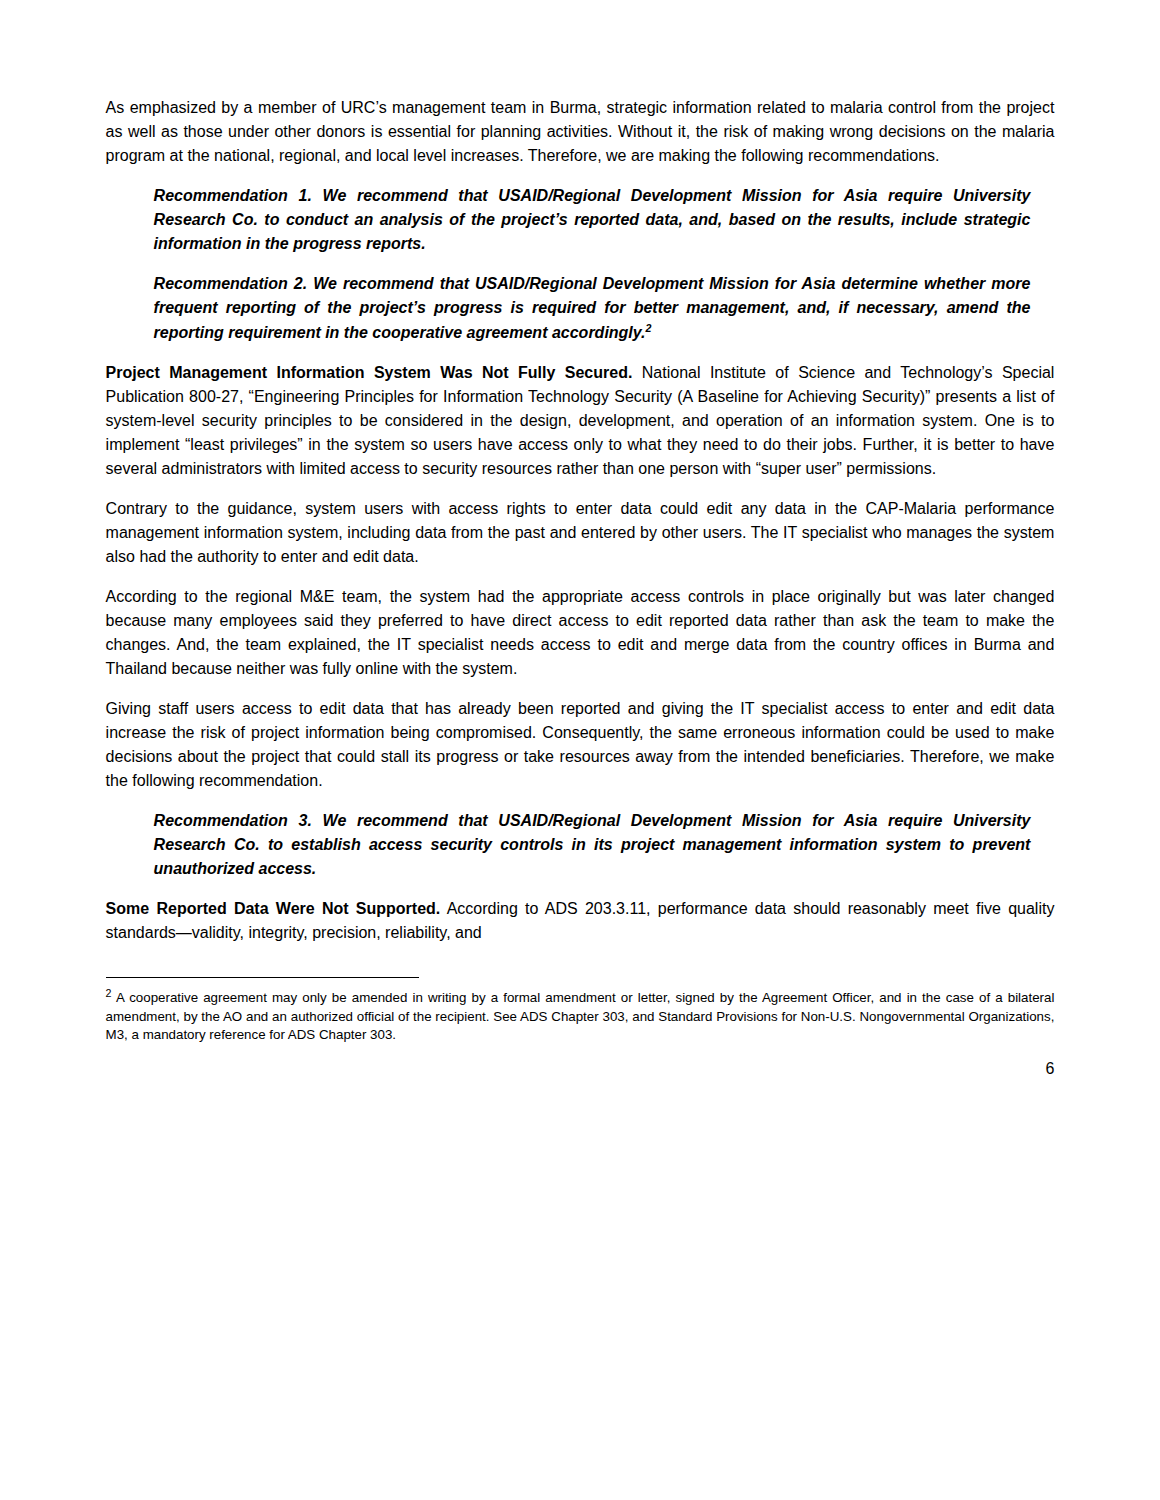As emphasized by a member of URC’s management team in Burma, strategic information related to malaria control from the project as well as those under other donors is essential for planning activities. Without it, the risk of making wrong decisions on the malaria program at the national, regional, and local level increases. Therefore, we are making the following recommendations.
Recommendation 1. We recommend that USAID/Regional Development Mission for Asia require University Research Co. to conduct an analysis of the project’s reported data, and, based on the results, include strategic information in the progress reports.
Recommendation 2. We recommend that USAID/Regional Development Mission for Asia determine whether more frequent reporting of the project’s progress is required for better management, and, if necessary, amend the reporting requirement in the cooperative agreement accordingly.2
Project Management Information System Was Not Fully Secured. National Institute of Science and Technology’s Special Publication 800-27, “Engineering Principles for Information Technology Security (A Baseline for Achieving Security)” presents a list of system-level security principles to be considered in the design, development, and operation of an information system. One is to implement “least privileges” in the system so users have access only to what they need to do their jobs. Further, it is better to have several administrators with limited access to security resources rather than one person with “super user” permissions.
Contrary to the guidance, system users with access rights to enter data could edit any data in the CAP-Malaria performance management information system, including data from the past and entered by other users. The IT specialist who manages the system also had the authority to enter and edit data.
According to the regional M&E team, the system had the appropriate access controls in place originally but was later changed because many employees said they preferred to have direct access to edit reported data rather than ask the team to make the changes. And, the team explained, the IT specialist needs access to edit and merge data from the country offices in Burma and Thailand because neither was fully online with the system.
Giving staff users access to edit data that has already been reported and giving the IT specialist access to enter and edit data increase the risk of project information being compromised. Consequently, the same erroneous information could be used to make decisions about the project that could stall its progress or take resources away from the intended beneficiaries. Therefore, we make the following recommendation.
Recommendation 3. We recommend that USAID/Regional Development Mission for Asia require University Research Co. to establish access security controls in its project management information system to prevent unauthorized access.
Some Reported Data Were Not Supported. According to ADS 203.3.11, performance data should reasonably meet five quality standards—validity, integrity, precision, reliability, and
2 A cooperative agreement may only be amended in writing by a formal amendment or letter, signed by the Agreement Officer, and in the case of a bilateral amendment, by the AO and an authorized official of the recipient. See ADS Chapter 303, and Standard Provisions for Non-U.S. Nongovernmental Organizations, M3, a mandatory reference for ADS Chapter 303.
6